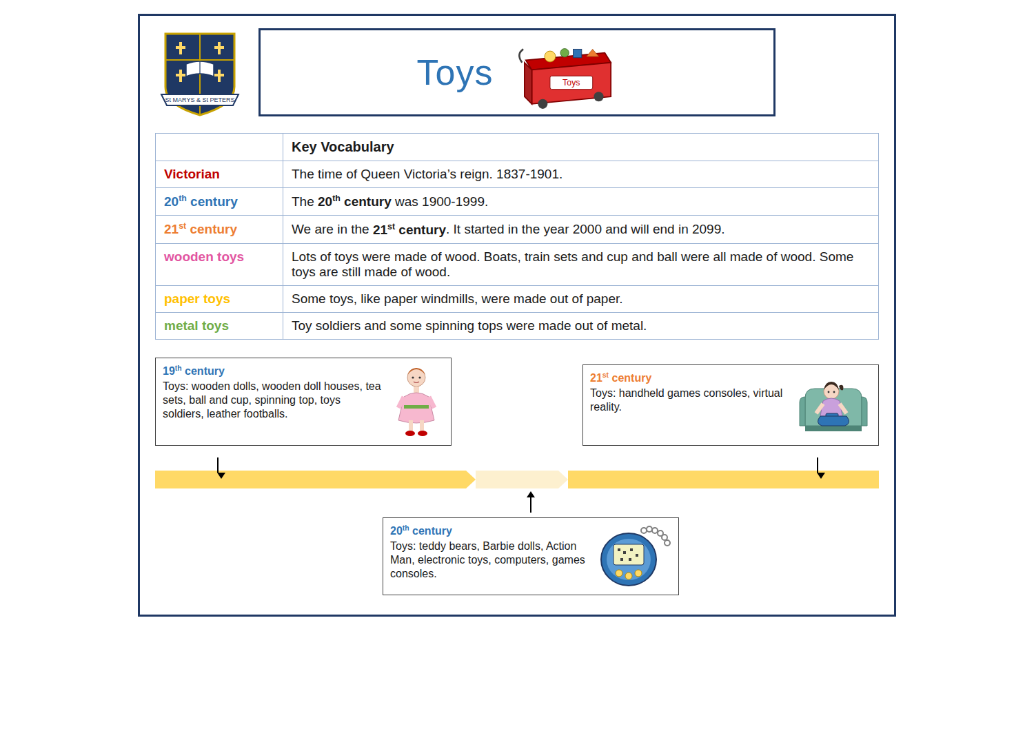St MARYS & St PETERS
Toys
Toys
| | Key Vocabulary |
| Victorian | The time of Queen Victoria’s reign. 1837-1901. |
| 20 th century | The 20 th century was 1900-1999. |
| 21 st century | We are in the 21 st century . It started in the year 2000 and will end in 2099. |
| wooden toys | Lots of toys were made of wood. Boats, train sets and cup and ball were all made of wood. Some toys are still made of wood. |
| paper toys | Some toys, like paper windmills, were made out of paper. |
| metal toys | Toy soldiers and some spinning tops were made out of metal. |
19th century Toys: wooden dolls, wooden doll houses, tea sets, ball and cup, spinning top, toys soldiers, leather footballs.
21st century Toys: handheld games consoles, virtual reality.
20th century Toys: teddy bears, Barbie dolls, Action Man, electronic toys, computers, games consoles.